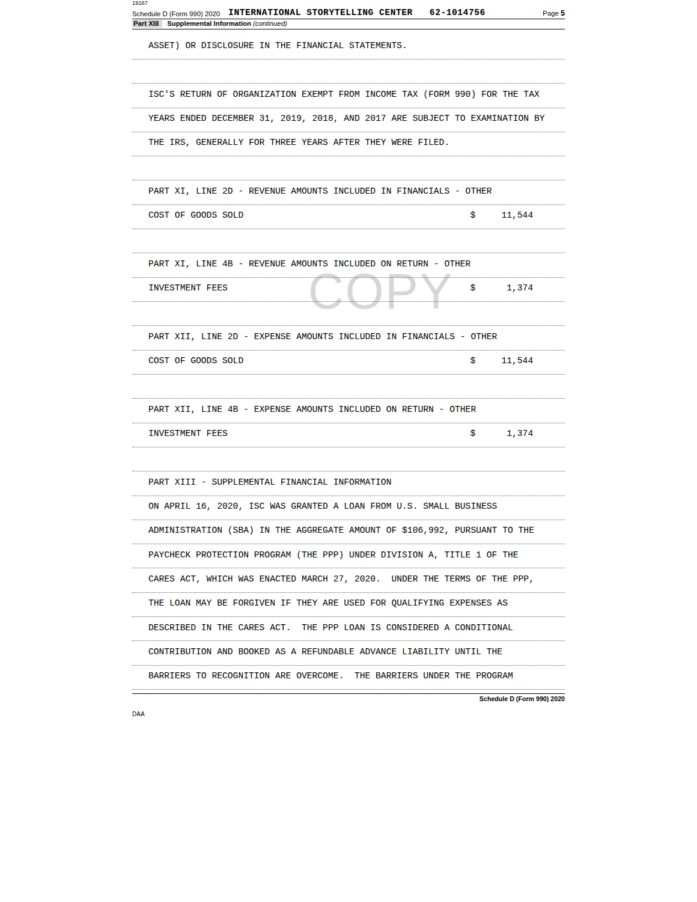19167
Schedule D (Form 990) 2020 INTERNATIONAL STORYTELLING CENTER 62-1014756 Page 5
Part XIII Supplemental Information (continued)
COPY
ASSET) OR DISCLOSURE IN THE FINANCIAL STATEMENTS.
ISC'S RETURN OF ORGANIZATION EXEMPT FROM INCOME TAX (FORM 990) FOR THE TAX
YEARS ENDED DECEMBER 31, 2019, 2018, AND 2017 ARE SUBJECT TO EXAMINATION BY
THE IRS, GENERALLY FOR THREE YEARS AFTER THEY WERE FILED.
PART XI, LINE 2D - REVENUE AMOUNTS INCLUDED IN FINANCIALS - OTHER
COST OF GOODS SOLD$11,544
PART XI, LINE 4B - REVENUE AMOUNTS INCLUDED ON RETURN - OTHER
INVESTMENT FEES$1,374
PART XII, LINE 2D - EXPENSE AMOUNTS INCLUDED IN FINANCIALS - OTHER
COST OF GOODS SOLD$11,544
PART XII, LINE 4B - EXPENSE AMOUNTS INCLUDED ON RETURN - OTHER
INVESTMENT FEES$1,374
PART XIII - SUPPLEMENTAL FINANCIAL INFORMATION
ON APRIL 16, 2020, ISC WAS GRANTED A LOAN FROM U.S. SMALL BUSINESS
ADMINISTRATION (SBA) IN THE AGGREGATE AMOUNT OF $106,992, PURSUANT TO THE
PAYCHECK PROTECTION PROGRAM (THE PPP) UNDER DIVISION A, TITLE 1 OF THE
CARES ACT, WHICH WAS ENACTED MARCH 27, 2020. UNDER THE TERMS OF THE PPP,
THE LOAN MAY BE FORGIVEN IF THEY ARE USED FOR QUALIFYING EXPENSES AS
DESCRIBED IN THE CARES ACT. THE PPP LOAN IS CONSIDERED A CONDITIONAL
CONTRIBUTION AND BOOKED AS A REFUNDABLE ADVANCE LIABILITY UNTIL THE
BARRIERS TO RECOGNITION ARE OVERCOME. THE BARRIERS UNDER THE PROGRAM
Schedule D (Form 990) 2020
DAA